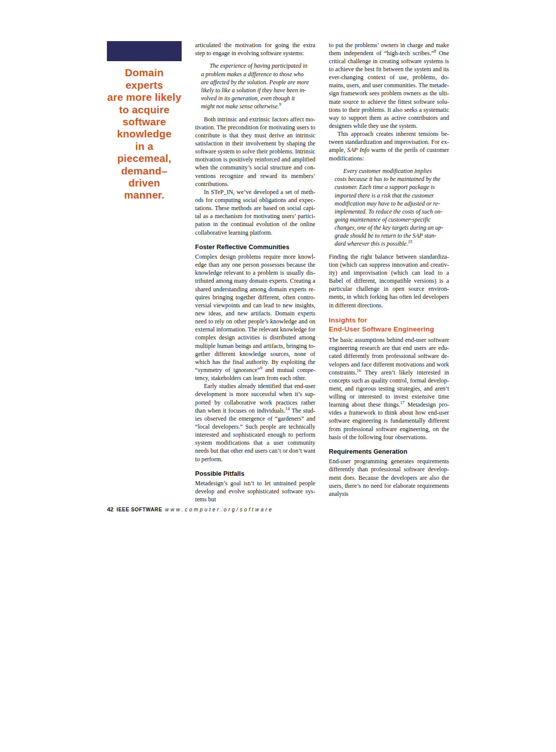Domain experts
are more likely
to acquire
software
knowledge
in a piecemeal,
demand–driven
manner.
articulated the motivation for going the extra step to engage in evolving software systems:
The experience of having participated in a problem makes a difference to those who are affected by the solution. People are more likely to like a solution if they have been involved in its generation, even though it might not make sense otherwise.9
Both intrinsic and extrinsic factors affect motivation. The precondition for motivating users to contribute is that they must derive an intrinsic satisfaction in their involvement by shaping the software system to solve their problems. Intrinsic motivation is positively reinforced and amplified when the community’s social structure and conventions recognize and reward its members’ contributions.
In STeP_IN, we’ve developed a set of methods for computing social obligations and expectations. These methods are based on social capital as a mechanism for motivating users’ participation in the continual evolution of the online collaborative learning platform.
Foster Reflective Communities
Complex design problems require more knowledge than any one person possesses because the knowledge relevant to a problem is usually distributed among many domain experts. Creating a shared understanding among domain experts requires bringing together different, often controversial viewpoints and can lead to new insights, new ideas, and new artifacts. Domain experts need to rely on other people’s knowledge and on external information. The relevant knowledge for complex design activities is distributed among multiple human beings and artifacts, bringing together different knowledge sources, none of which has the final authority. By exploiting the “symmetry of ignorance”9 and mutual competency, stakeholders can learn from each other.
Early studies already identified that end-user development is more successful when it’s supported by collaborative work practices rather than when it focuses on individuals.14 The studies observed the emergence of “gardeners” and “local developers.” Such people are technically interested and sophisticated enough to perform system modifications that a user community needs but that other end users can’t or don’t want to perform.
Possible Pitfalls
Metadesign’s goal isn’t to let untrained people develop and evolve sophisticated software systems but
to put the problems’ owners in charge and make them independent of “high-tech scribes.”8 One critical challenge in creating software systems is to achieve the best fit between the system and its ever-changing context of use, problems, domains, users, and user communities. The metadesign framework sees problem owners as the ultimate source to achieve the fittest software solutions to their problems. It also seeks a systematic way to support them as active contributors and designers while they use the system.
This approach creates inherent tensions between standardization and improvisation. For example, SAP Info warns of the perils of customer modifications:
Every customer modification implies costs because it has to be maintained by the customer. Each time a support package is imported there is a risk that the customer modification may have to be adjusted or re-implemented. To reduce the costs of such on-going maintenance of customer-specific changes, one of the key targets during an upgrade should be to return to the SAP standard wherever this is possible.15
Finding the right balance between standardization (which can suppress innovation and creativity) and improvisation (which can lead to a Babel of different, incompatible versions) is a particular challenge in open source environments, in which forking has often led developers in different directions.
Insights for
End-User Software Engineering
The basic assumptions behind end-user software engineering research are that end users are educated differently from professional software developers and face different motivations and work constraints.16 They aren’t likely interested in concepts such as quality control, formal development, and rigorous testing strategies, and aren’t willing or interested to invest extensive time learning about these things.17 Metadesign provides a framework to think about how end-user software engineering is fundamentally different from professional software engineering, on the basis of the following four observations.
Requirements Generation
End-user programming generates requirements differently than professional software development does. Because the developers are also the users, there’s no need for elaborate requirements analysis
42 IEEE SOFTWARE w w w . c o m p u t e r . o r g / s o f t w a r e